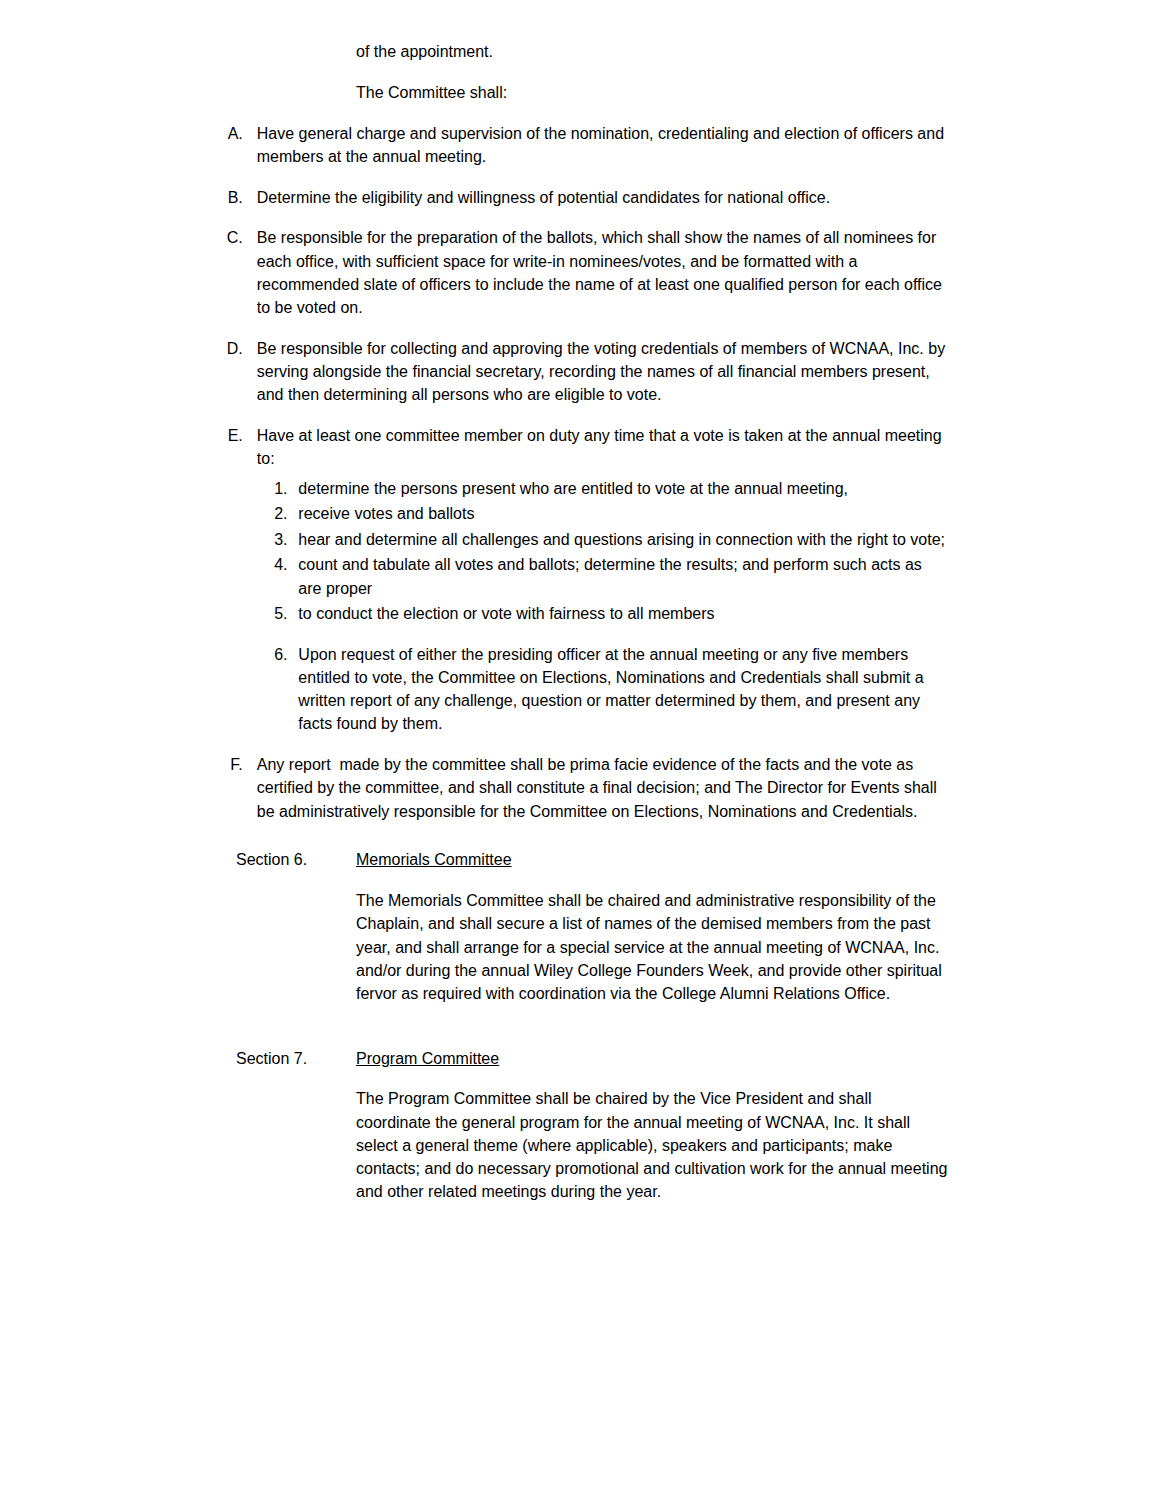of the appointment.
The Committee shall:
Have general charge and supervision of the nomination, credentialing and election of officers and members at the annual meeting.
Determine the eligibility and willingness of potential candidates for national office.
Be responsible for the preparation of the ballots, which shall show the names of all nominees for each office, with sufficient space for write-in nominees/votes, and be formatted with a recommended slate of officers to include the name of at least one qualified person for each office to be voted on.
Be responsible for collecting and approving the voting credentials of members of WCNAA, Inc. by serving alongside the financial secretary, recording the names of all financial members present, and then determining all persons who are eligible to vote.
Have at least one committee member on duty any time that a vote is taken at the annual meeting to:
determine the persons present who are entitled to vote at the annual meeting,
receive votes and ballots
hear and determine all challenges and questions arising in connection with the right to vote;
count and tabulate all votes and ballots; determine the results; and perform such acts as are proper
to conduct the election or vote with fairness to all members
Upon request of either the presiding officer at the annual meeting or any five members entitled to vote, the Committee on Elections, Nominations and Credentials shall submit a written report of any challenge, question or matter determined by them, and present any facts found by them.
Any report made by the committee shall be prima facie evidence of the facts and the vote as certified by the committee, and shall constitute a final decision; and The Director for Events shall be administratively responsible for the Committee on Elections, Nominations and Credentials.
Section 6.
Memorials Committee
The Memorials Committee shall be chaired and administrative responsibility of the Chaplain, and shall secure a list of names of the demised members from the past year, and shall arrange for a special service at the annual meeting of WCNAA, Inc. and/or during the annual Wiley College Founders Week, and provide other spiritual fervor as required with coordination via the College Alumni Relations Office.
Section 7.
Program Committee
The Program Committee shall be chaired by the Vice President and shall coordinate the general program for the annual meeting of WCNAA, Inc. It shall select a general theme (where applicable), speakers and participants; make contacts; and do necessary promotional and cultivation work for the annual meeting and other related meetings during the year.